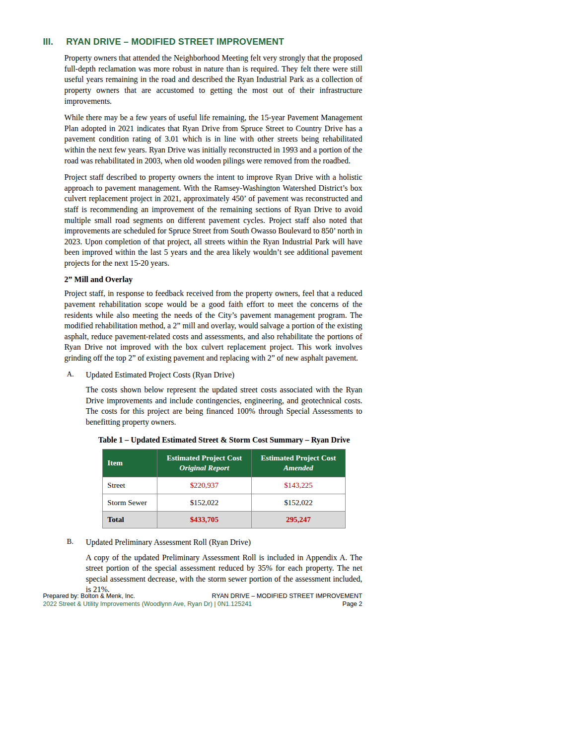III. RYAN DRIVE – MODIFIED STREET IMPROVEMENT
Property owners that attended the Neighborhood Meeting felt very strongly that the proposed full-depth reclamation was more robust in nature than is required. They felt there were still useful years remaining in the road and described the Ryan Industrial Park as a collection of property owners that are accustomed to getting the most out of their infrastructure improvements.
While there may be a few years of useful life remaining, the 15-year Pavement Management Plan adopted in 2021 indicates that Ryan Drive from Spruce Street to Country Drive has a pavement condition rating of 3.01 which is in line with other streets being rehabilitated within the next few years. Ryan Drive was initially reconstructed in 1993 and a portion of the road was rehabilitated in 2003, when old wooden pilings were removed from the roadbed.
Project staff described to property owners the intent to improve Ryan Drive with a holistic approach to pavement management. With the Ramsey-Washington Watershed District’s box culvert replacement project in 2021, approximately 450’ of pavement was reconstructed and staff is recommending an improvement of the remaining sections of Ryan Drive to avoid multiple small road segments on different pavement cycles. Project staff also noted that improvements are scheduled for Spruce Street from South Owasso Boulevard to 850’ north in 2023. Upon completion of that project, all streets within the Ryan Industrial Park will have been improved within the last 5 years and the area likely wouldn’t see additional pavement projects for the next 15-20 years.
2” Mill and Overlay
Project staff, in response to feedback received from the property owners, feel that a reduced pavement rehabilitation scope would be a good faith effort to meet the concerns of the residents while also meeting the needs of the City’s pavement management program. The modified rehabilitation method, a 2” mill and overlay, would salvage a portion of the existing asphalt, reduce pavement-related costs and assessments, and also rehabilitate the portions of Ryan Drive not improved with the box culvert replacement project. This work involves grinding off the top 2” of existing pavement and replacing with 2” of new asphalt pavement.
Updated Estimated Project Costs (Ryan Drive)
The costs shown below represent the updated street costs associated with the Ryan Drive improvements and include contingencies, engineering, and geotechnical costs. The costs for this project are being financed 100% through Special Assessments to benefitting property owners.
Table 1 – Updated Estimated Street & Storm Cost Summary – Ryan Drive
| Item | Estimated Project Cost Original Report | Estimated Project Cost Amended |
| --- | --- | --- |
| Street | $220,937 | $143,225 |
| Storm Sewer | $152,022 | $152,022 |
| Total | $433,705 | 295,247 |
Updated Preliminary Assessment Roll (Ryan Drive)
A copy of the updated Preliminary Assessment Roll is included in Appendix A. The street portion of the special assessment reduced by 35% for each property. The net special assessment decrease, with the storm sewer portion of the assessment included, is 21%.
Prepared by: Bolton & Menk, Inc.
RYAN DRIVE – MODIFIED STREET IMPROVEMENT
2022 Street & Utility Improvements (Woodlynn Ave, Ryan Dr) | 0N1.125241
Page 2